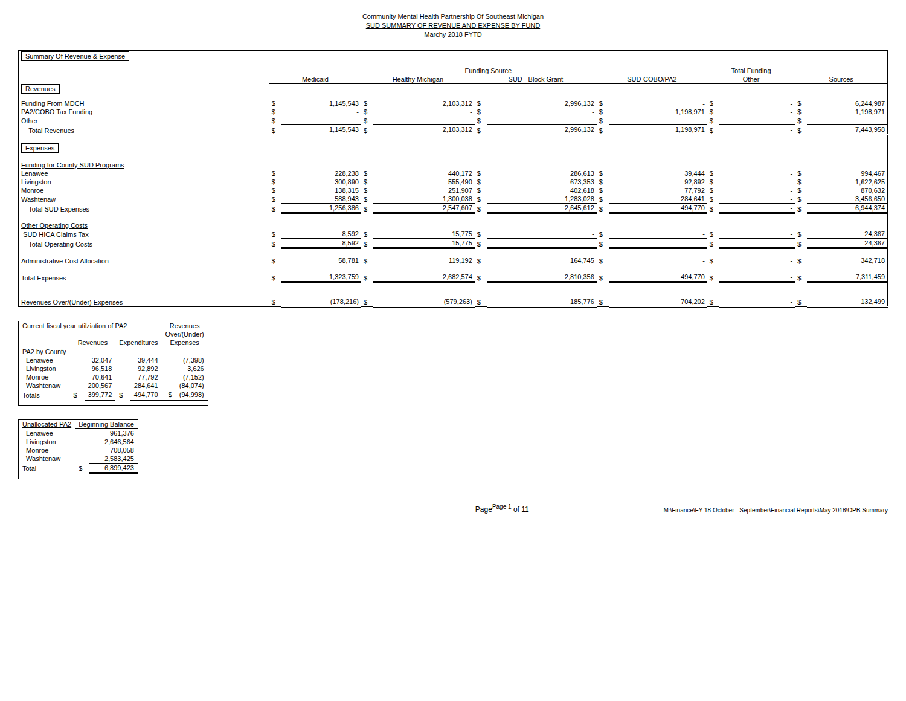Community Mental Health Partnership Of Southeast Michigan
SUD SUMMARY OF REVENUE AND EXPENSE BY FUND
Marchy 2018 FYTD
| Summary Of Revenue & Expense |
| | Funding Source | Total Funding |
| | Medicaid | Healthy Michigan | SUD - Block Grant | SUD-COBO/PA2 | Other | Sources |
| Revenues | |
| Funding From MDCH | $ | 1,145,543 | $ | 2,103,312 | $ | 2,996,132 | $ | - | $ | - | $ | 6,244,987 |
| PA2/COBO Tax Funding | $ | - | $ | - | $ | - | $ | 1,198,971 | $ | - | $ | 1,198,971 |
| Other | $ | - | $ | - | $ | - | $ | - | $ | - | $ | - |
| Total Revenues | $ | 1,145,543 | $ | 2,103,312 | $ | 2,996,132 | $ | 1,198,971 | $ | - | $ | 7,443,958 |
| Expenses | |
| Funding for County SUD Programs | |
| Lenawee | $ | 228,238 | $ | 440,172 | $ | 286,613 | $ | 39,444 | $ | - | $ | 994,467 |
| Livingston | $ | 300,890 | $ | 555,490 | $ | 673,353 | $ | 92,892 | $ | - | $ | 1,622,625 |
| Monroe | $ | 138,315 | $ | 251,907 | $ | 402,618 | $ | 77,792 | $ | - | $ | 870,632 |
| Washtenaw | $ | 588,943 | $ | 1,300,038 | $ | 1,283,028 | $ | 284,641 | $ | - | $ | 3,456,650 |
| Total SUD Expenses | $ | 1,256,386 | $ | 2,547,607 | $ | 2,645,612 | $ | 494,770 | $ | - | $ | 6,944,374 |
| Other Operating Costs | |
| SUD HICA Claims Tax | $ | 8,592 | $ | 15,775 | $ | - | $ | - | $ | - | $ | 24,367 |
| Total Operating Costs | $ | 8,592 | $ | 15,775 | $ | - | $ | - | $ | - | $ | 24,367 |
| Administrative Cost Allocation | $ | 58,781 | $ | 119,192 | $ | 164,745 | $ | - | $ | - | $ | 342,718 |
| Total Expenses | $ | 1,323,759 | $ | 2,682,574 | $ | 2,810,356 | $ | 494,770 | $ | - | $ | 7,311,459 |
| Revenues Over/(Under) Expenses | $ | (178,216) | $ | (579,263) | $ | 185,776 | $ | 704,202 | $ | - | $ | 132,499 |
| Current fiscal year utilziation of PA2 | Revenues |
| | Over/(Under) |
| | Revenues | Expenditures | Expenses |
| PA2 by County | |
| Lenawee | | 32,047 | | 39,444 | (7,398) |
| Livingston | | 96,518 | | 92,892 | 3,626 |
| Monroe | | 70,641 | | 77,792 | (7,152) |
| Washtenaw | | 200,567 | | 284,641 | (84,074) |
| Totals | $ | 399,772 | $ | 494,770 | $ (94,998) |
| Unallocated PA2 | Beginning Balance |
| Lenawee | | 961,376 |
| Livingston | | 2,646,564 |
| Monroe | | 708,058 |
| Washtenaw | | 2,583,425 |
| Total | $ | 6,899,423 |
PagePage 1 of 11
M:\Finance\FY 18 October - September\Financial Reports\May 2018\OPB Summary